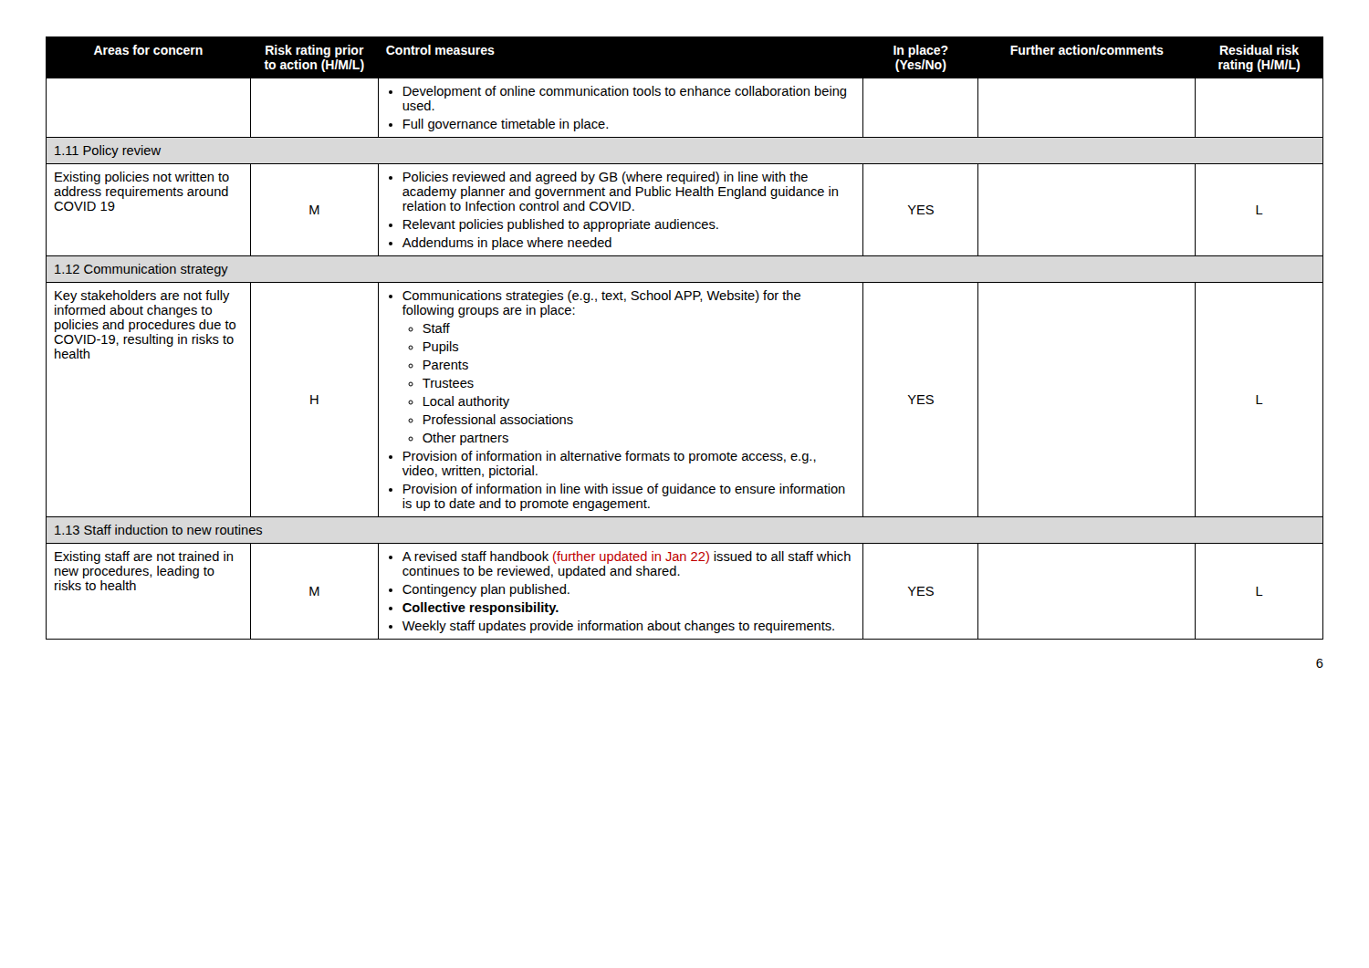| Areas for concern | Risk rating prior to action (H/M/L) | Control measures | In place? (Yes/No) | Further action/comments | Residual risk rating (H/M/L) |
| --- | --- | --- | --- | --- | --- |
| | | Development of online communication tools to enhance collaboration being used. Full governance timetable in place. | | | |
| 1.11 Policy review |
| Existing policies not written to address requirements around COVID 19 | M | Policies reviewed and agreed by GB (where required) in line with the academy planner and government and Public Health England guidance in relation to Infection control and COVID. Relevant policies published to appropriate audiences. Addendums in place where needed | YES | | L |
| 1.12 Communication strategy |
| Key stakeholders are not fully informed about changes to policies and procedures due to COVID-19, resulting in risks to health | H | Communications strategies (e.g., text, School APP, Website) for the following groups are in place: Staff Pupils Parents Trustees Local authority Professional associations Other partners Provision of information in alternative formats to promote access, e.g., video, written, pictorial. Provision of information in line with issue of guidance to ensure information is up to date and to promote engagement. | YES | | L |
| 1.13 Staff induction to new routines |
| Existing staff are not trained in new procedures, leading to risks to health | M | A revised staff handbook (further updated in Jan 22) issued to all staff which continues to be reviewed, updated and shared. Contingency plan published. Collective responsibility. Weekly staff updates provide information about changes to requirements. | YES | | L |
6